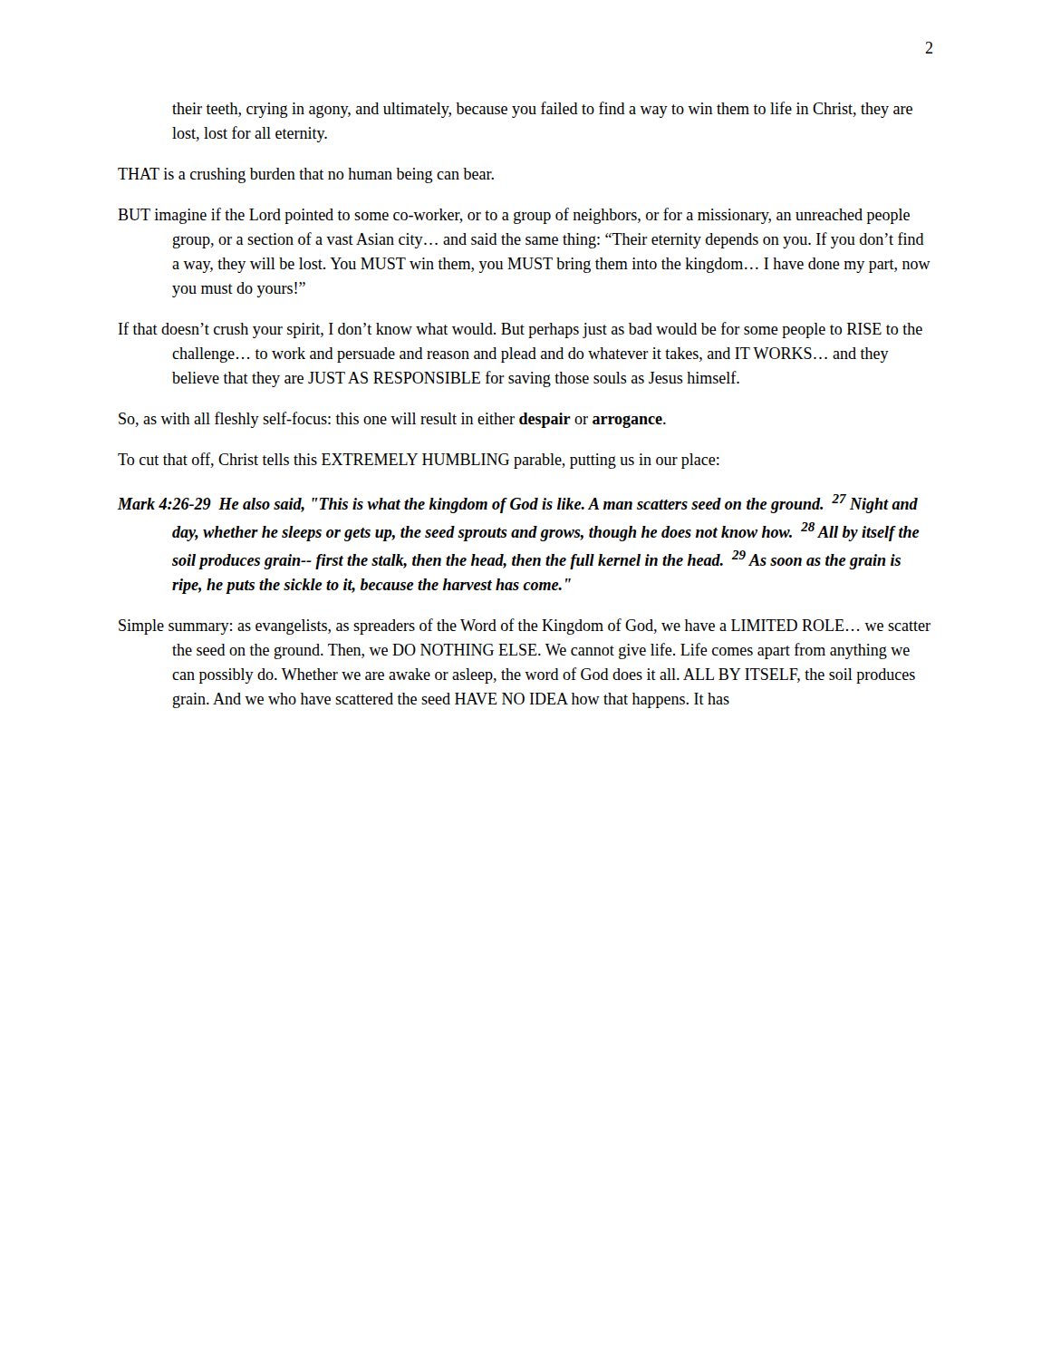2
their teeth, crying in agony, and ultimately, because you failed to find a way to win them to life in Christ, they are lost, lost for all eternity.
THAT is a crushing burden that no human being can bear.
BUT imagine if the Lord pointed to some co-worker, or to a group of neighbors, or for a missionary, an unreached people group, or a section of a vast Asian city… and said the same thing: “Their eternity depends on you. If you don’t find a way, they will be lost. You MUST win them, you MUST bring them into the kingdom… I have done my part, now you must do yours!”
If that doesn’t crush your spirit, I don’t know what would. But perhaps just as bad would be for some people to RISE to the challenge… to work and persuade and reason and plead and do whatever it takes, and IT WORKS… and they believe that they are JUST AS RESPONSIBLE for saving those souls as Jesus himself.
So, as with all fleshly self-focus: this one will result in either despair or arrogance.
To cut that off, Christ tells this EXTREMELY HUMBLING parable, putting us in our place:
Mark 4:26-29 He also said, "This is what the kingdom of God is like. A man scatters seed on the ground. 27 Night and day, whether he sleeps or gets up, the seed sprouts and grows, though he does not know how. 28 All by itself the soil produces grain-- first the stalk, then the head, then the full kernel in the head. 29 As soon as the grain is ripe, he puts the sickle to it, because the harvest has come."
Simple summary: as evangelists, as spreaders of the Word of the Kingdom of God, we have a LIMITED ROLE… we scatter the seed on the ground. Then, we DO NOTHING ELSE. We cannot give life. Life comes apart from anything we can possibly do. Whether we are awake or asleep, the word of God does it all. ALL BY ITSELF, the soil produces grain. And we who have scattered the seed HAVE NO IDEA how that happens. It has